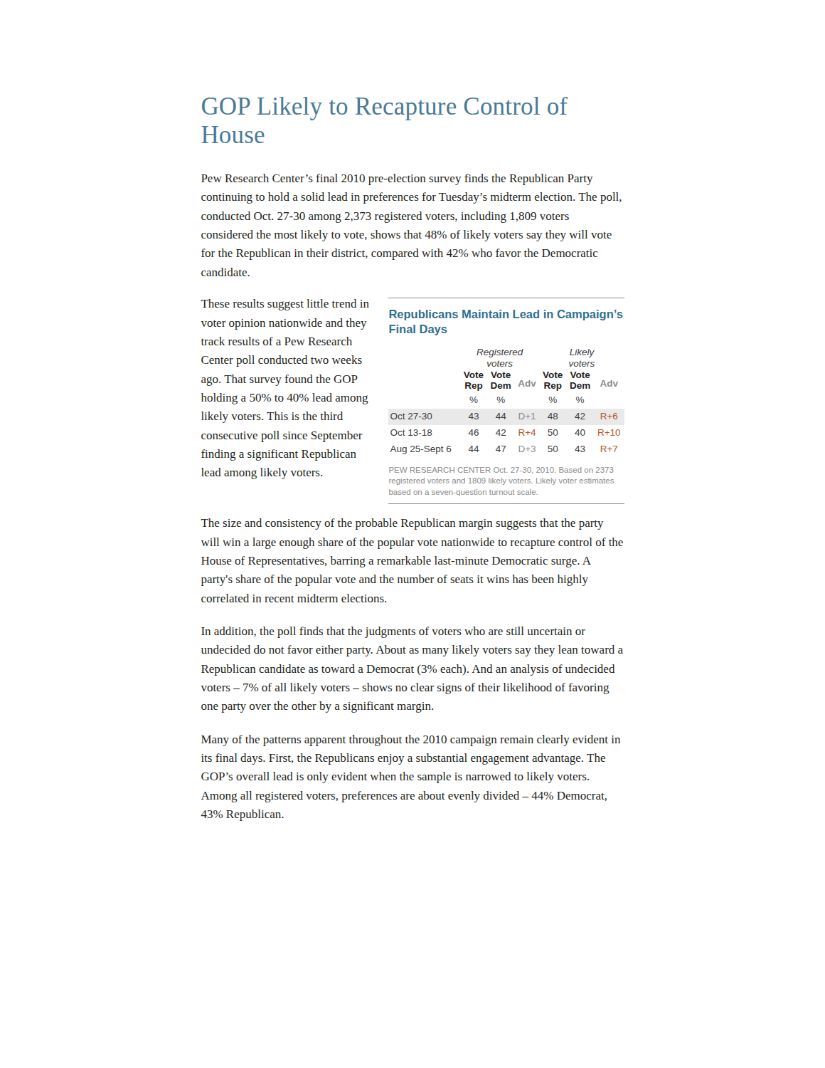GOP Likely to Recapture Control of House
Pew Research Center’s final 2010 pre-election survey finds the Republican Party continuing to hold a solid lead in preferences for Tuesday’s midterm election. The poll, conducted Oct. 27-30 among 2,373 registered voters, including 1,809 voters considered the most likely to vote, shows that 48% of likely voters say they will vote for the Republican in their district, compared with 42% who favor the Democratic candidate.
Republicans Maintain Lead in Campaign’s Final Days
| | Registered voters | Likely voters |
| | Vote Rep | Vote Dem | Adv | Vote Rep | Vote Dem | Adv |
| | % | % | | % | % | |
| Oct 27-30 | 43 | 44 | D+1 | 48 | 42 | R+6 |
| Oct 13-18 | 46 | 42 | R+4 | 50 | 40 | R+10 |
| Aug 25-Sept 6 | 44 | 47 | D+3 | 50 | 43 | R+7 |
PEW RESEARCH CENTER Oct. 27-30, 2010. Based on 2373 registered voters and 1809 likely voters. Likely voter estimates based on a seven-question turnout scale.
These results suggest little trend in voter opinion nationwide and they track results of a Pew Research Center poll conducted two weeks ago. That survey found the GOP holding a 50% to 40% lead among likely voters. This is the third consecutive poll since September finding a significant Republican lead among likely voters.
The size and consistency of the probable Republican margin suggests that the party will win a large enough share of the popular vote nationwide to recapture control of the House of Representatives, barring a remarkable last-minute Democratic surge. A party's share of the popular vote and the number of seats it wins has been highly correlated in recent midterm elections.
In addition, the poll finds that the judgments of voters who are still uncertain or undecided do not favor either party. About as many likely voters say they lean toward a Republican candidate as toward a Democrat (3% each). And an analysis of undecided voters – 7% of all likely voters – shows no clear signs of their likelihood of favoring one party over the other by a significant margin.
Many of the patterns apparent throughout the 2010 campaign remain clearly evident in its final days. First, the Republicans enjoy a substantial engagement advantage. The GOP’s overall lead is only evident when the sample is narrowed to likely voters. Among all registered voters, preferences are about evenly divided – 44% Democrat, 43% Republican.